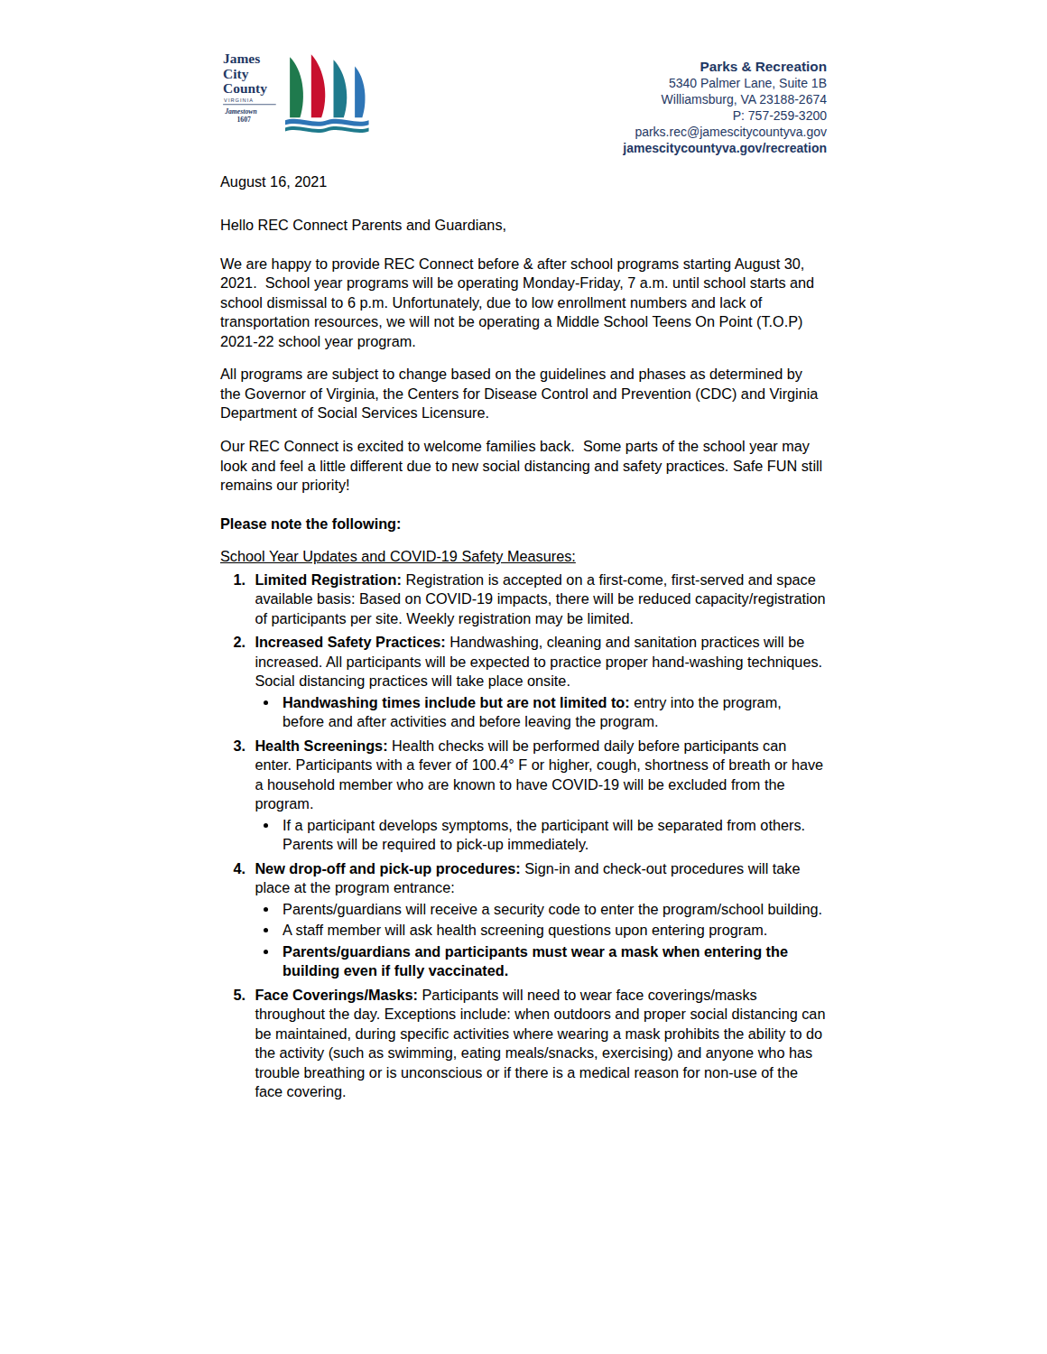James City County Virginia — Jamestown 1607 James City County VIRGINIA Jamestown 1607
Parks & Recreation
5340 Palmer Lane, Suite 1B
Williamsburg, VA 23188-2674
P: 757-259-3200
parks.rec@jamescitycountyva.gov
jamescitycountyva.gov/recreation
August 16, 2021
Hello REC Connect Parents and Guardians,
We are happy to provide REC Connect before & after school programs starting August 30, 2021. School year programs will be operating Monday-Friday, 7 a.m. until school starts and school dismissal to 6 p.m. Unfortunately, due to low enrollment numbers and lack of transportation resources, we will not be operating a Middle School Teens On Point (T.O.P) 2021-22 school year program.
All programs are subject to change based on the guidelines and phases as determined by the Governor of Virginia, the Centers for Disease Control and Prevention (CDC) and Virginia Department of Social Services Licensure.
Our REC Connect is excited to welcome families back. Some parts of the school year may look and feel a little different due to new social distancing and safety practices. Safe FUN still remains our priority!
Please note the following:
School Year Updates and COVID-19 Safety Measures:
Limited Registration: Registration is accepted on a first-come, first-served and space available basis: Based on COVID-19 impacts, there will be reduced capacity/registration of participants per site. Weekly registration may be limited.
Increased Safety Practices: Handwashing, cleaning and sanitation practices will be increased. All participants will be expected to practice proper hand-washing techniques. Social distancing practices will take place onsite.
Handwashing times include but are not limited to: entry into the program, before and after activities and before leaving the program.
Health Screenings: Health checks will be performed daily before participants can enter. Participants with a fever of 100.4° F or higher, cough, shortness of breath or have a household member who are known to have COVID-19 will be excluded from the program.
If a participant develops symptoms, the participant will be separated from others. Parents will be required to pick-up immediately.
New drop-off and pick-up procedures: Sign-in and check-out procedures will take place at the program entrance:
Parents/guardians will receive a security code to enter the program/school building.
A staff member will ask health screening questions upon entering program.
Parents/guardians and participants must wear a mask when entering the building even if fully vaccinated.
Face Coverings/Masks: Participants will need to wear face coverings/masks throughout the day. Exceptions include: when outdoors and proper social distancing can be maintained, during specific activities where wearing a mask prohibits the ability to do the activity (such as swimming, eating meals/snacks, exercising) and anyone who has trouble breathing or is unconscious or if there is a medical reason for non-use of the face covering.